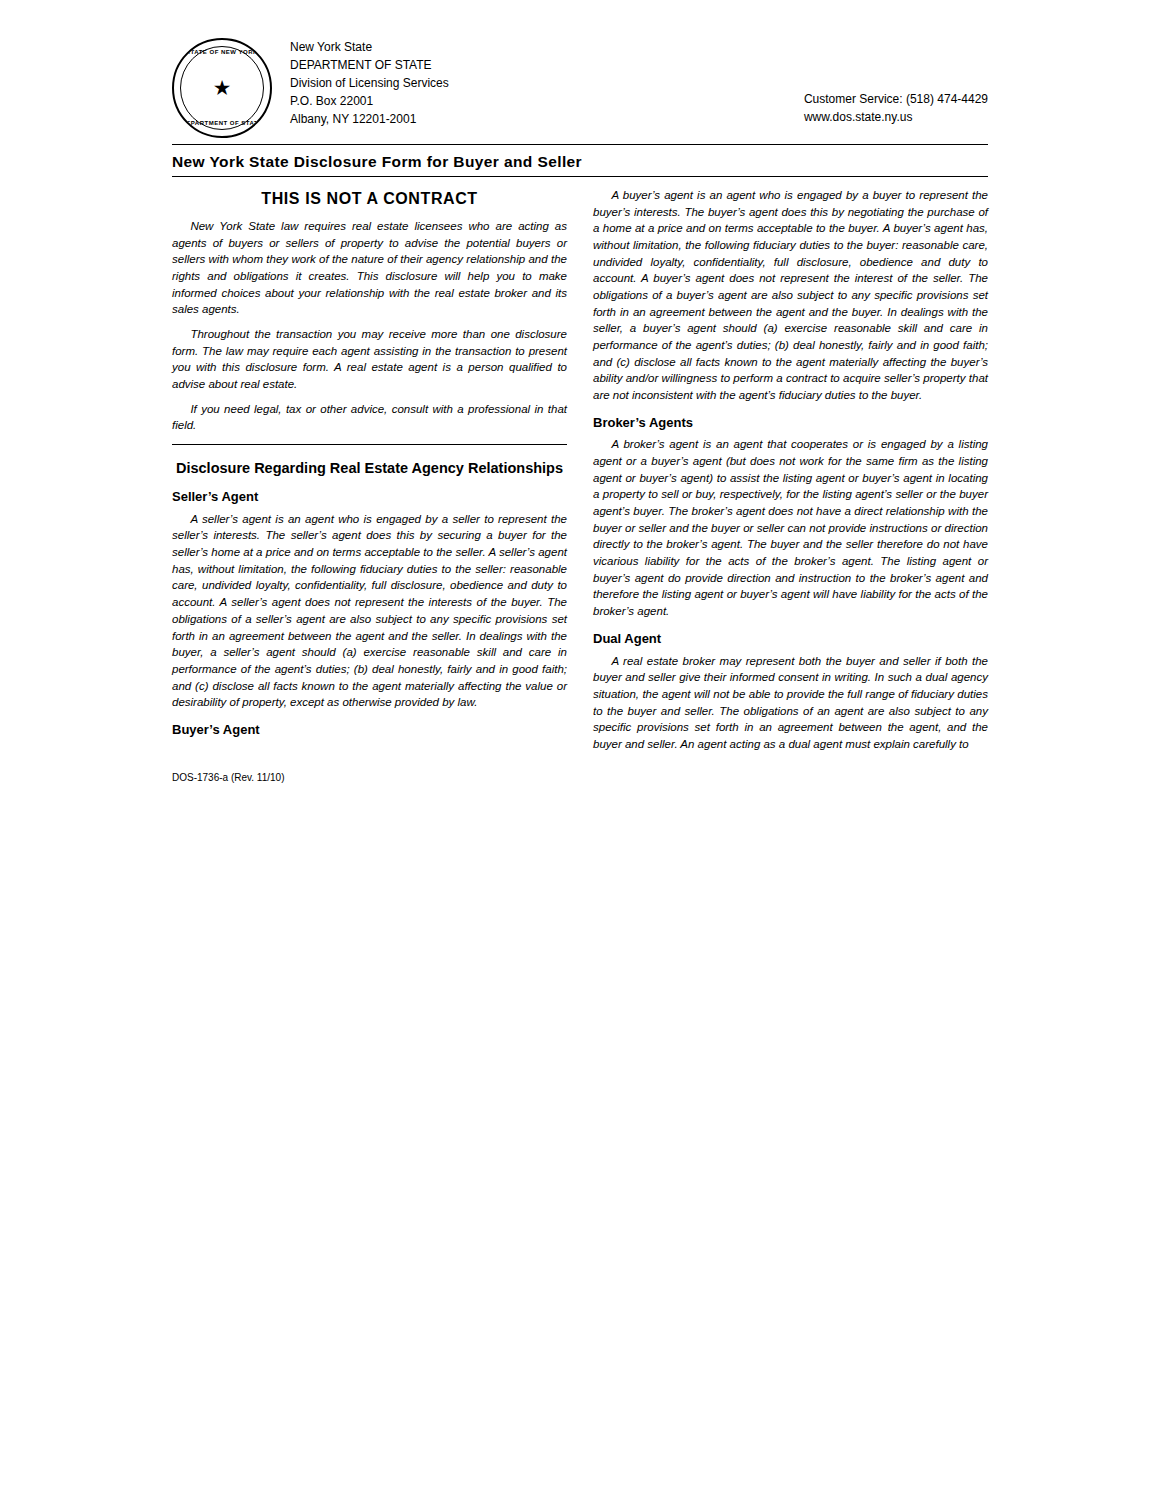STATE OF NEW YORK
★
DEPARTMENT OF STATE
New York State
DEPARTMENT OF STATE
Division of Licensing Services
P.O. Box 22001
Albany, NY 12201-2001
Customer Service: (518) 474-4429
www.dos.state.ny.us
New York State Disclosure Form for Buyer and Seller
THIS IS NOT A CONTRACT
New York State law requires real estate licensees who are acting as agents of buyers or sellers of property to advise the potential buyers or sellers with whom they work of the nature of their agency relationship and the rights and obligations it creates. This disclosure will help you to make informed choices about your relationship with the real estate broker and its sales agents.
Throughout the transaction you may receive more than one disclosure form. The law may require each agent assisting in the transaction to present you with this disclosure form. A real estate agent is a person qualified to advise about real estate.
If you need legal, tax or other advice, consult with a professional in that field.
Disclosure Regarding Real Estate Agency Relationships
Seller’s Agent
A seller’s agent is an agent who is engaged by a seller to represent the seller’s interests. The seller’s agent does this by securing a buyer for the seller’s home at a price and on terms acceptable to the seller. A seller’s agent has, without limitation, the following fiduciary duties to the seller: reasonable care, undivided loyalty, confidentiality, full disclosure, obedience and duty to account. A seller’s agent does not represent the interests of the buyer. The obligations of a seller’s agent are also subject to any specific provisions set forth in an agreement between the agent and the seller. In dealings with the buyer, a seller’s agent should (a) exercise reasonable skill and care in performance of the agent’s duties; (b) deal honestly, fairly and in good faith; and (c) disclose all facts known to the agent materially affecting the value or desirability of property, except as otherwise provided by law.
Buyer’s Agent
A buyer’s agent is an agent who is engaged by a buyer to represent the buyer’s interests. The buyer’s agent does this by negotiating the purchase of a home at a price and on terms acceptable to the buyer. A buyer’s agent has, without limitation, the following fiduciary duties to the buyer: reasonable care, undivided loyalty, confidentiality, full disclosure, obedience and duty to account. A buyer’s agent does not represent the interest of the seller. The obligations of a buyer’s agent are also subject to any specific provisions set forth in an agreement between the agent and the buyer. In dealings with the seller, a buyer’s agent should (a) exercise reasonable skill and care in performance of the agent’s duties; (b) deal honestly, fairly and in good faith; and (c) disclose all facts known to the agent materially affecting the buyer’s ability and/or willingness to perform a contract to acquire seller’s property that are not inconsistent with the agent’s fiduciary duties to the buyer.
Broker’s Agents
A broker’s agent is an agent that cooperates or is engaged by a listing agent or a buyer’s agent (but does not work for the same firm as the listing agent or buyer’s agent) to assist the listing agent or buyer’s agent in locating a property to sell or buy, respectively, for the listing agent’s seller or the buyer agent’s buyer. The broker’s agent does not have a direct relationship with the buyer or seller and the buyer or seller can not provide instructions or direction directly to the broker’s agent. The buyer and the seller therefore do not have vicarious liability for the acts of the broker’s agent. The listing agent or buyer’s agent do provide direction and instruction to the broker’s agent and therefore the listing agent or buyer’s agent will have liability for the acts of the broker’s agent.
Dual Agent
A real estate broker may represent both the buyer and seller if both the buyer and seller give their informed consent in writing. In such a dual agency situation, the agent will not be able to provide the full range of fiduciary duties to the buyer and seller. The obligations of an agent are also subject to any specific provisions set forth in an agreement between the agent, and the buyer and seller. An agent acting as a dual agent must explain carefully to
DOS-1736-a (Rev. 11/10)